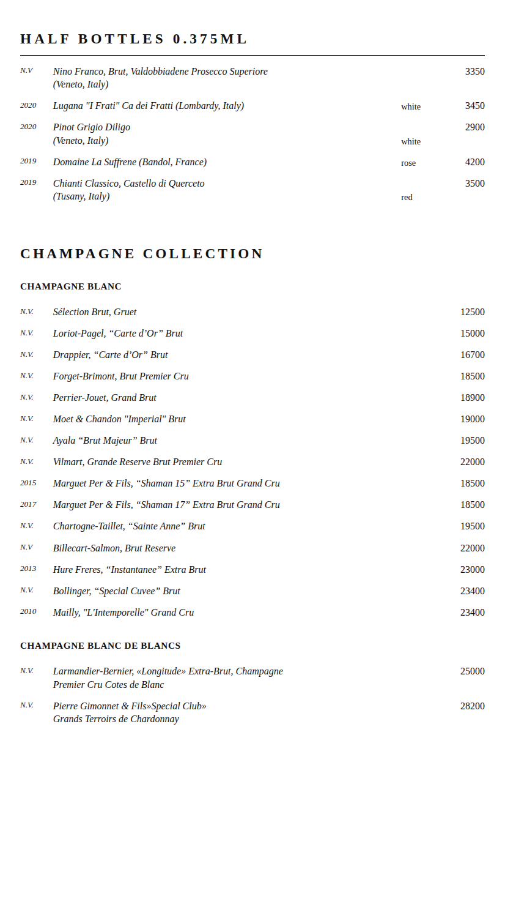Half Bottles 0.375ml
| N.V | Nino Franco, Brut, Valdobbiadene Prosecco Superiore (Veneto, Italy) | 3350 |
| 2020 | Lugana "I Frati" Ca dei Fratti (Lombardy, Italy) | white | 3450 |
| 2020 | Pinot Grigio Diligo (Veneto, Italy) | white | 2900 |
| 2019 | Domaine La Suffrene (Bandol, France) | rose | 4200 |
| 2019 | Chianti Classico, Castello di Querceto (Tusany, Italy) | red | 3500 |
Champagne Collection
Champagne Blanc
| N.V. | Sélection Brut, Gruet | 12500 |
| N.V. | Loriot-Pagel, “Carte d’Or” Brut | 15000 |
| N.V. | Drappier, “Carte d’Or” Brut | 16700 |
| N.V. | Forget-Brimont, Brut Premier Cru | 18500 |
| N.V. | Perrier-Jouet, Grand Brut | 18900 |
| N.V. | Moet & Chandon "Imperial" Brut | 19000 |
| N.V. | Ayala “Brut Majeur” Brut | 19500 |
| N.V. | Vilmart, Grande Reserve Brut Premier Cru | 22000 |
| 2015 | Marguet Per & Fils, “Shaman 15” Extra Brut Grand Cru | 18500 |
| 2017 | Marguet Per & Fils, “Shaman 17” Extra Brut Grand Cru | 18500 |
| N.V. | Chartogne-Taillet, “Sainte Anne” Brut | 19500 |
| N.V | Billecart-Salmon, Brut Reserve | 22000 |
| 2013 | Hure Freres, “Instantanee” Extra Brut | 23000 |
| N.V. | Bollinger, “Special Cuvee” Brut | 23400 |
| 2010 | Mailly, "L'Intemporelle" Grand Cru | 23400 |
Champagne Blanc de Blancs
| N.V. | Larmandier-Bernier, «Longitude» Extra-Brut, Champagne Premier Cru Cotes de Blanc | 25000 |
| N.V. | Pierre Gimonnet & Fils»Special Club» Grands Terroirs de Chardonnay | 28200 |